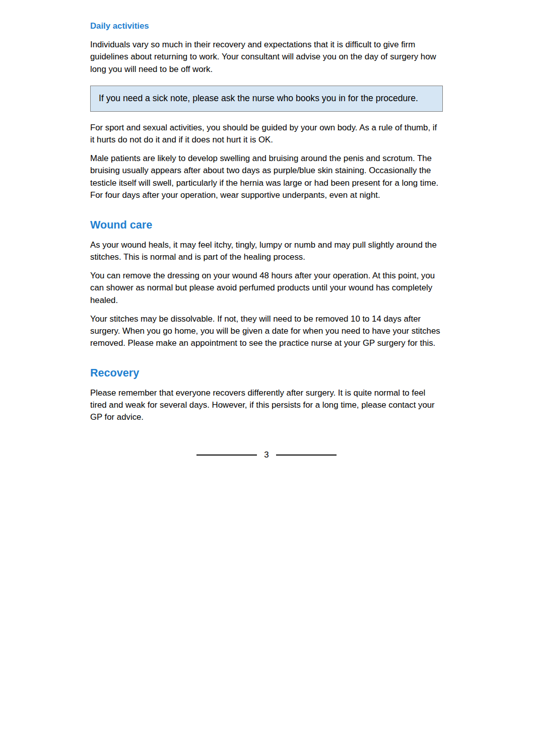Daily activities
Individuals vary so much in their recovery and expectations that it is difficult to give firm guidelines about returning to work. Your consultant will advise you on the day of surgery how long you will need to be off work.
If you need a sick note, please ask the nurse who books you in for the procedure.
For sport and sexual activities, you should be guided by your own body. As a rule of thumb, if it hurts do not do it and if it does not hurt it is OK.
Male patients are likely to develop swelling and bruising around the penis and scrotum. The bruising usually appears after about two days as purple/blue skin staining. Occasionally the testicle itself will swell, particularly if the hernia was large or had been present for a long time. For four days after your operation, wear supportive underpants, even at night.
Wound care
As your wound heals, it may feel itchy, tingly, lumpy or numb and may pull slightly around the stitches. This is normal and is part of the healing process.
You can remove the dressing on your wound 48 hours after your operation. At this point, you can shower as normal but please avoid perfumed products until your wound has completely healed.
Your stitches may be dissolvable. If not, they will need to be removed 10 to 14 days after surgery. When you go home, you will be given a date for when you need to have your stitches removed. Please make an appointment to see the practice nurse at your GP surgery for this.
Recovery
Please remember that everyone recovers differently after surgery. It is quite normal to feel tired and weak for several days. However, if this persists for a long time, please contact your GP for advice.
3